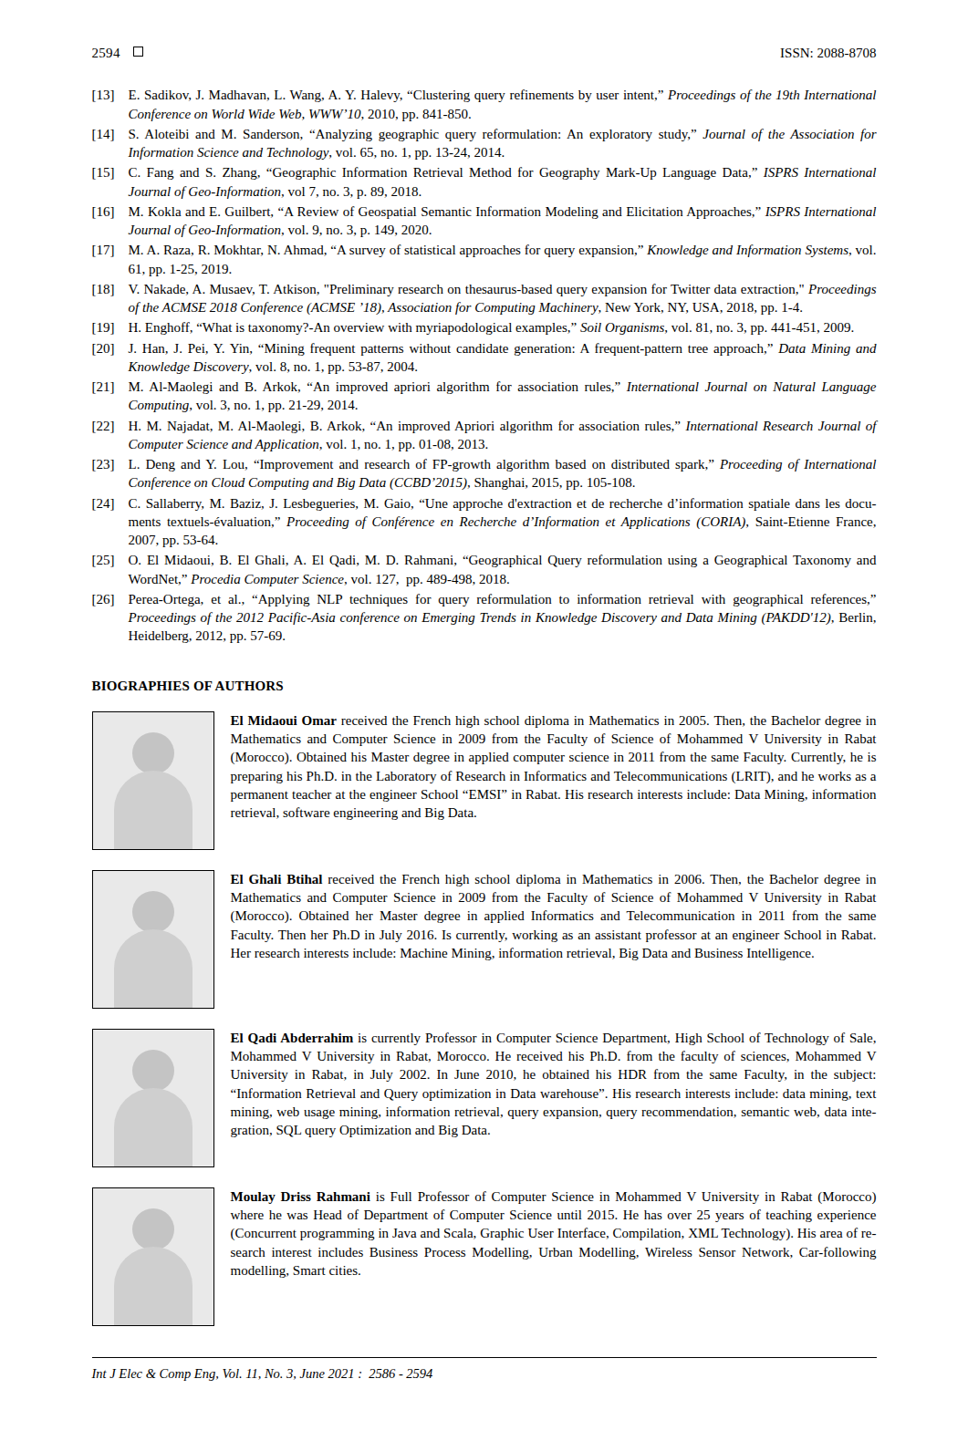2594
ISSN: 2088-8708
[13] E. Sadikov, J. Madhavan, L. Wang, A. Y. Halevy, “Clustering query refinements by user intent,” Proceedings of the 19th International Conference on World Wide Web, WWW’10, 2010, pp. 841-850.
[14] S. Aloteibi and M. Sanderson, “Analyzing geographic query reformulation: An exploratory study,” Journal of the Association for Information Science and Technology, vol. 65, no. 1, pp. 13-24, 2014.
[15] C. Fang and S. Zhang, “Geographic Information Retrieval Method for Geography Mark-Up Language Data,” ISPRS International Journal of Geo-Information, vol 7, no. 3, p. 89, 2018.
[16] M. Kokla and E. Guilbert, “A Review of Geospatial Semantic Information Modeling and Elicitation Approaches,” ISPRS International Journal of Geo-Information, vol. 9, no. 3, p. 149, 2020.
[17] M. A. Raza, R. Mokhtar, N. Ahmad, “A survey of statistical approaches for query expansion,” Knowledge and Information Systems, vol. 61, pp. 1-25, 2019.
[18] V. Nakade, A. Musaev, T. Atkison, "Preliminary research on thesaurus-based query expansion for Twitter data extraction," Proceedings of the ACMSE 2018 Conference (ACMSE ’18), Association for Computing Machinery, New York, NY, USA, 2018, pp. 1-4.
[19] H. Enghoff, “What is taxonomy?-An overview with myriapodological examples,” Soil Organisms, vol. 81, no. 3, pp. 441-451, 2009.
[20] J. Han, J. Pei, Y. Yin, “Mining frequent patterns without candidate generation: A frequent-pattern tree approach,” Data Mining and Knowledge Discovery, vol. 8, no. 1, pp. 53-87, 2004.
[21] M. Al-Maolegi and B. Arkok, “An improved apriori algorithm for association rules,” International Journal on Natural Language Computing, vol. 3, no. 1, pp. 21-29, 2014.
[22] H. M. Najadat, M. Al-Maolegi, B. Arkok, “An improved Apriori algorithm for association rules,” International Research Journal of Computer Science and Application, vol. 1, no. 1, pp. 01-08, 2013.
[23] L. Deng and Y. Lou, “Improvement and research of FP-growth algorithm based on distributed spark,” Proceeding of International Conference on Cloud Computing and Big Data (CCBD’2015), Shanghai, 2015, pp. 105-108.
[24] C. Sallaberry, M. Baziz, J. Lesbegueries, M. Gaio, “Une approche d'extraction et de recherche d’information spatiale dans les documents textuels-évaluation,” Proceeding of Conférence en Recherche d’Information et Applications (CORIA), Saint-Etienne France, 2007, pp. 53-64.
[25] O. El Midaoui, B. El Ghali, A. El Qadi, M. D. Rahmani, “Geographical Query reformulation using a Geographical Taxonomy and WordNet,” Procedia Computer Science, vol. 127, pp. 489-498, 2018.
[26] Perea-Ortega, et al., “Applying NLP techniques for query reformulation to information retrieval with geographical references,” Proceedings of the 2012 Pacific-Asia conference on Emerging Trends in Knowledge Discovery and Data Mining (PAKDD'12), Berlin, Heidelberg, 2012, pp. 57-69.
BIOGRAPHIES OF AUTHORS
El Midaoui Omar received the French high school diploma in Mathematics in 2005. Then, the Bachelor degree in Mathematics and Computer Science in 2009 from the Faculty of Science of Mohammed V University in Rabat (Morocco). Obtained his Master degree in applied computer science in 2011 from the same Faculty. Currently, he is preparing his Ph.D. in the Laboratory of Research in Informatics and Telecommunications (LRIT), and he works as a permanent teacher at the engineer School “EMSI” in Rabat. His research interests include: Data Mining, information retrieval, software engineering and Big Data.
El Ghali Btihal received the French high school diploma in Mathematics in 2006. Then, the Bachelor degree in Mathematics and Computer Science in 2009 from the Faculty of Science of Mohammed V University in Rabat (Morocco). Obtained her Master degree in applied Informatics and Telecommunication in 2011 from the same Faculty. Then her Ph.D in July 2016. Is currently, working as an assistant professor at an engineer School in Rabat. Her research interests include: Machine Mining, information retrieval, Big Data and Business Intelligence.
El Qadi Abderrahim is currently Professor in Computer Science Department, High School of Technology of Sale, Mohammed V University in Rabat, Morocco. He received his Ph.D. from the faculty of sciences, Mohammed V University in Rabat, in July 2002. In June 2010, he obtained his HDR from the same Faculty, in the subject: “Information Retrieval and Query optimization in Data warehouse”. His research interests include: data mining, text mining, web usage mining, information retrieval, query expansion, query recommendation, semantic web, data integration, SQL query Optimization and Big Data.
Moulay Driss Rahmani is Full Professor of Computer Science in Mohammed V University in Rabat (Morocco) where he was Head of Department of Computer Science until 2015. He has over 25 years of teaching experience (Concurrent programming in Java and Scala, Graphic User Interface, Compilation, XML Technology). His area of research interest includes Business Process Modelling, Urban Modelling, Wireless Sensor Network, Car-following modelling, Smart cities.
Int J Elec & Comp Eng, Vol. 11, No. 3, June 2021 : 2586 - 2594